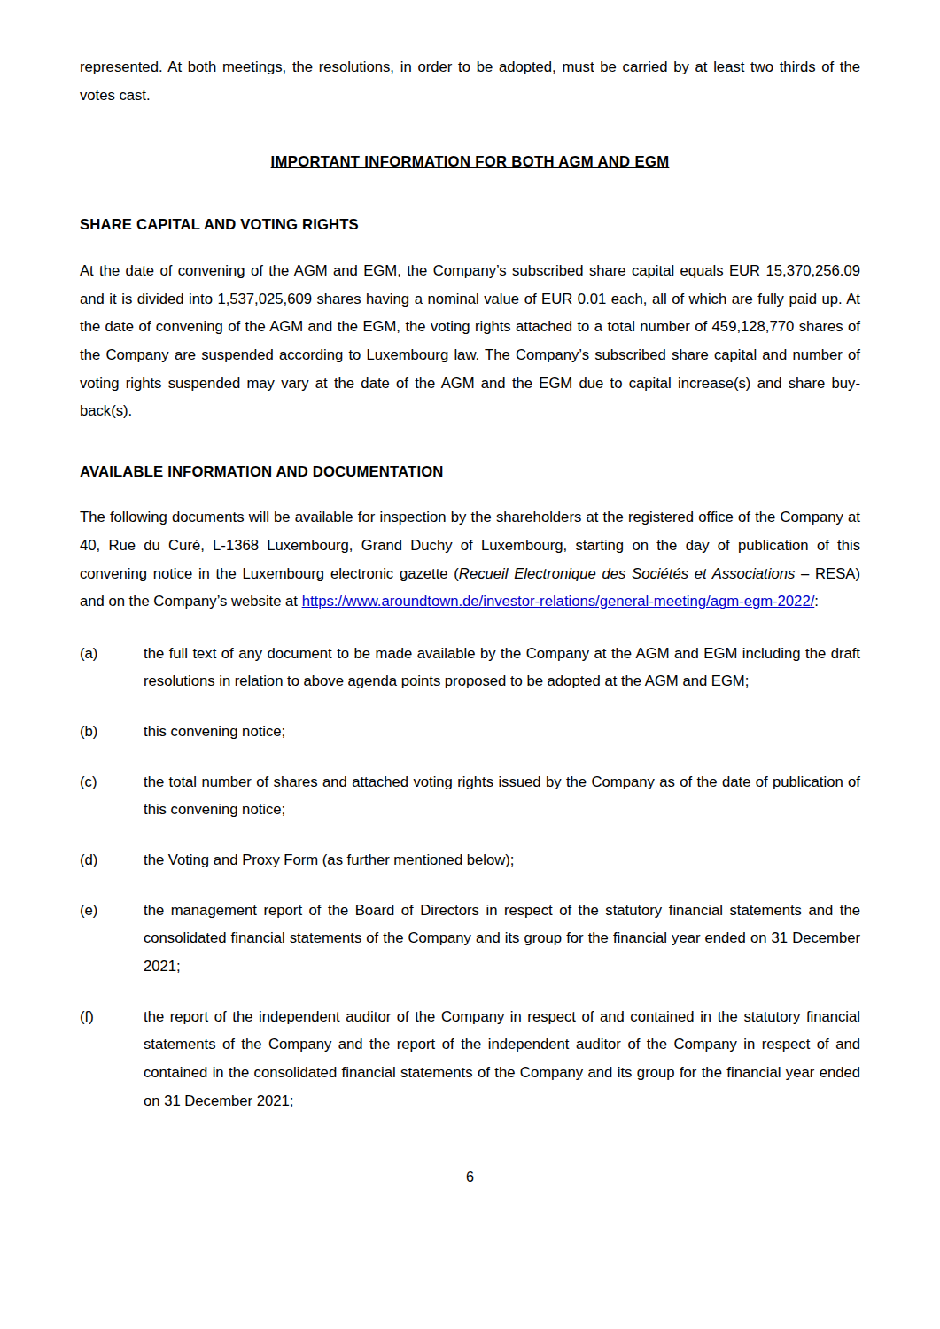represented. At both meetings, the resolutions, in order to be adopted, must be carried by at least two thirds of the votes cast.
IMPORTANT INFORMATION FOR BOTH AGM AND EGM
SHARE CAPITAL AND VOTING RIGHTS
At the date of convening of the AGM and EGM, the Company’s subscribed share capital equals EUR 15,370,256.09 and it is divided into 1,537,025,609 shares having a nominal value of EUR 0.01 each, all of which are fully paid up. At the date of convening of the AGM and the EGM, the voting rights attached to a total number of 459,128,770 shares of the Company are suspended according to Luxembourg law. The Company’s subscribed share capital and number of voting rights suspended may vary at the date of the AGM and the EGM due to capital increase(s) and share buy-back(s).
AVAILABLE INFORMATION AND DOCUMENTATION
The following documents will be available for inspection by the shareholders at the registered office of the Company at 40, Rue du Curé, L-1368 Luxembourg, Grand Duchy of Luxembourg, starting on the day of publication of this convening notice in the Luxembourg electronic gazette (Recueil Electronique des Sociétés et Associations – RESA) and on the Company’s website at https://www.aroundtown.de/investor-relations/general-meeting/agm-egm-2022/:
the full text of any document to be made available by the Company at the AGM and EGM including the draft resolutions in relation to above agenda points proposed to be adopted at the AGM and EGM;
this convening notice;
the total number of shares and attached voting rights issued by the Company as of the date of publication of this convening notice;
the Voting and Proxy Form (as further mentioned below);
the management report of the Board of Directors in respect of the statutory financial statements and the consolidated financial statements of the Company and its group for the financial year ended on 31 December 2021;
the report of the independent auditor of the Company in respect of and contained in the statutory financial statements of the Company and the report of the independent auditor of the Company in respect of and contained in the consolidated financial statements of the Company and its group for the financial year ended on 31 December 2021;
6